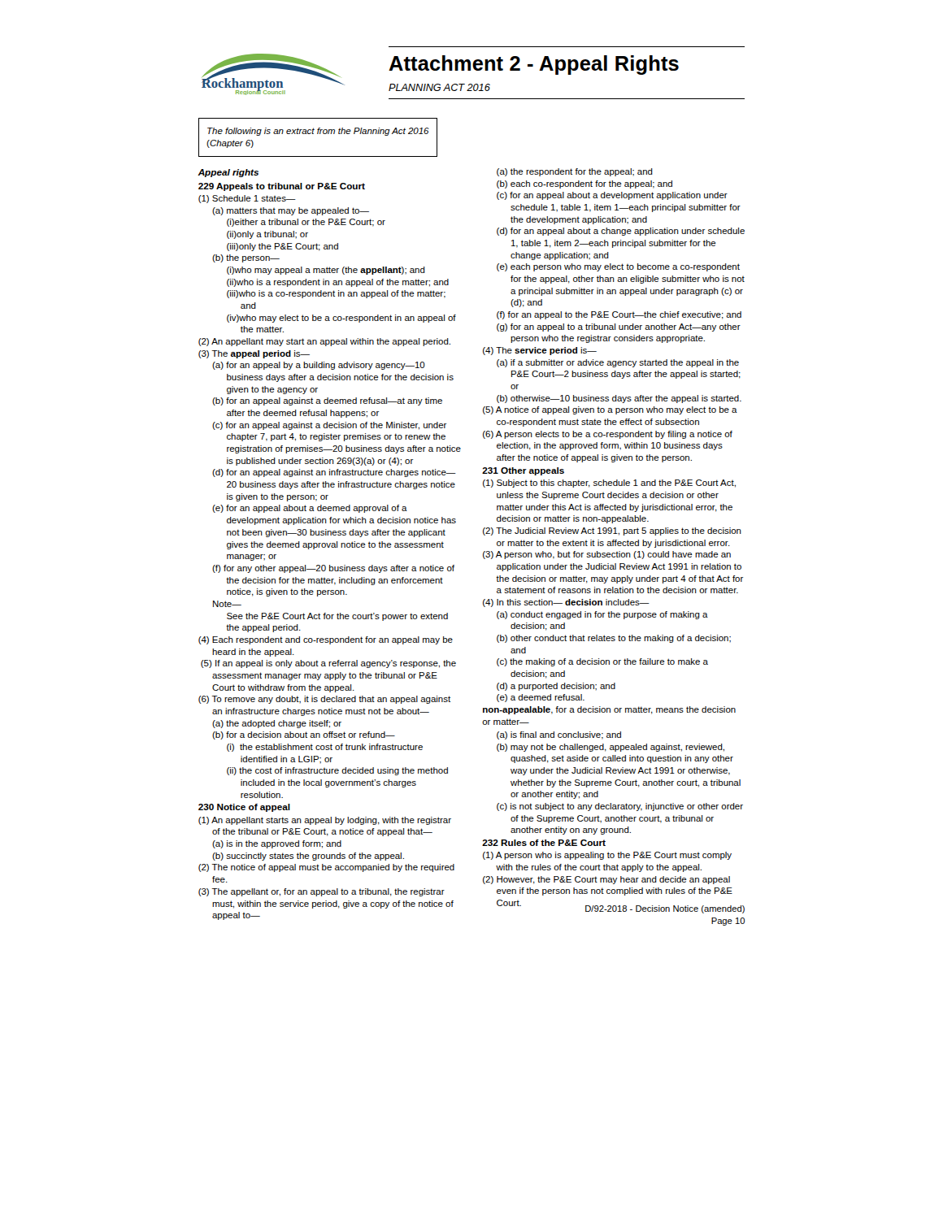Rockhampton Regional Council
Attachment 2 - Appeal Rights
PLANNING ACT 2016
The following is an extract from the Planning Act 2016
(Chapter 6)
Appeal rights
229 Appeals to tribunal or P&E Court
(1) Schedule 1 states—
(a) matters that may be appealed to—
(i)either a tribunal or the P&E Court; or
(ii)only a tribunal; or
(iii)only the P&E Court; and
(b) the person—
(i)who may appeal a matter (the appellant); and
(ii)who is a respondent in an appeal of the matter; and
(iii)who is a co-respondent in an appeal of the matter; and
(iv)who may elect to be a co-respondent in an appeal of the matter.
(2) An appellant may start an appeal within the appeal period.
(3) The appeal period is—
(a) for an appeal by a building advisory agency—10 business days after a decision notice for the decision is given to the agency or
(b) for an appeal against a deemed refusal—at any time after the deemed refusal happens; or
(c) for an appeal against a decision of the Minister, under chapter 7, part 4, to register premises or to renew the registration of premises—20 business days after a notice is published under section 269(3)(a) or (4); or
(d) for an appeal against an infrastructure charges notice—20 business days after the infrastructure charges notice is given to the person; or
(e) for an appeal about a deemed approval of a development application for which a decision notice has not been given—30 business days after the applicant gives the deemed approval notice to the assessment manager; or
(f) for any other appeal—20 business days after a notice of the decision for the matter, including an enforcement notice, is given to the person.
Note—
See the P&E Court Act for the court’s power to extend the appeal period.
(4) Each respondent and co-respondent for an appeal may be heard in the appeal.
(5) If an appeal is only about a referral agency’s response, the assessment manager may apply to the tribunal or P&E Court to withdraw from the appeal.
(6) To remove any doubt, it is declared that an appeal against an infrastructure charges notice must not be about—
(a) the adopted charge itself; or
(b) for a decision about an offset or refund—
(i) the establishment cost of trunk infrastructure identified in a LGIP; or
(ii) the cost of infrastructure decided using the method included in the local government’s charges resolution.
230 Notice of appeal
(1) An appellant starts an appeal by lodging, with the registrar of the tribunal or P&E Court, a notice of appeal that—
(a) is in the approved form; and
(b) succinctly states the grounds of the appeal.
(2) The notice of appeal must be accompanied by the required fee.
(3) The appellant or, for an appeal to a tribunal, the registrar must, within the service period, give a copy of the notice of appeal to—
(a) the respondent for the appeal; and
(b) each co-respondent for the appeal; and
(c) for an appeal about a development application under schedule 1, table 1, item 1—each principal submitter for the development application; and
(d) for an appeal about a change application under schedule 1, table 1, item 2—each principal submitter for the change application; and
(e) each person who may elect to become a co-respondent for the appeal, other than an eligible submitter who is not a principal submitter in an appeal under paragraph (c) or (d); and
(f) for an appeal to the P&E Court—the chief executive; and
(g) for an appeal to a tribunal under another Act—any other person who the registrar considers appropriate.
(4) The service period is—
(a) if a submitter or advice agency started the appeal in the P&E Court—2 business days after the appeal is started; or
(b) otherwise—10 business days after the appeal is started.
(5) A notice of appeal given to a person who may elect to be a co-respondent must state the effect of subsection
(6) A person elects to be a co-respondent by filing a notice of election, in the approved form, within 10 business days
after the notice of appeal is given to the person.
231 Other appeals
(1) Subject to this chapter, schedule 1 and the P&E Court Act, unless the Supreme Court decides a decision or other matter under this Act is affected by jurisdictional error, the decision or matter is non-appealable.
(2) The Judicial Review Act 1991, part 5 applies to the decision or matter to the extent it is affected by jurisdictional error.
(3) A person who, but for subsection (1) could have made an application under the Judicial Review Act 1991 in relation to the decision or matter, may apply under part 4 of that Act for a statement of reasons in relation to the decision or matter.
(4) In this section— decision includes—
(a) conduct engaged in for the purpose of making a decision; and
(b) other conduct that relates to the making of a decision; and
(c) the making of a decision or the failure to make a decision; and
(d) a purported decision; and
(e) a deemed refusal.
non-appealable, for a decision or matter, means the decision or matter—
(a) is final and conclusive; and
(b) may not be challenged, appealed against, reviewed, quashed, set aside or called into question in any other way under the Judicial Review Act 1991 or otherwise, whether by the Supreme Court, another court, a tribunal or another entity; and
(c) is not subject to any declaratory, injunctive or other order of the Supreme Court, another court, a tribunal or another entity on any ground.
232 Rules of the P&E Court
(1) A person who is appealing to the P&E Court must comply with the rules of the court that apply to the appeal.
(2) However, the P&E Court may hear and decide an appeal even if the person has not complied with rules of the P&E Court.
D/92-2018 - Decision Notice (amended)
Page 10